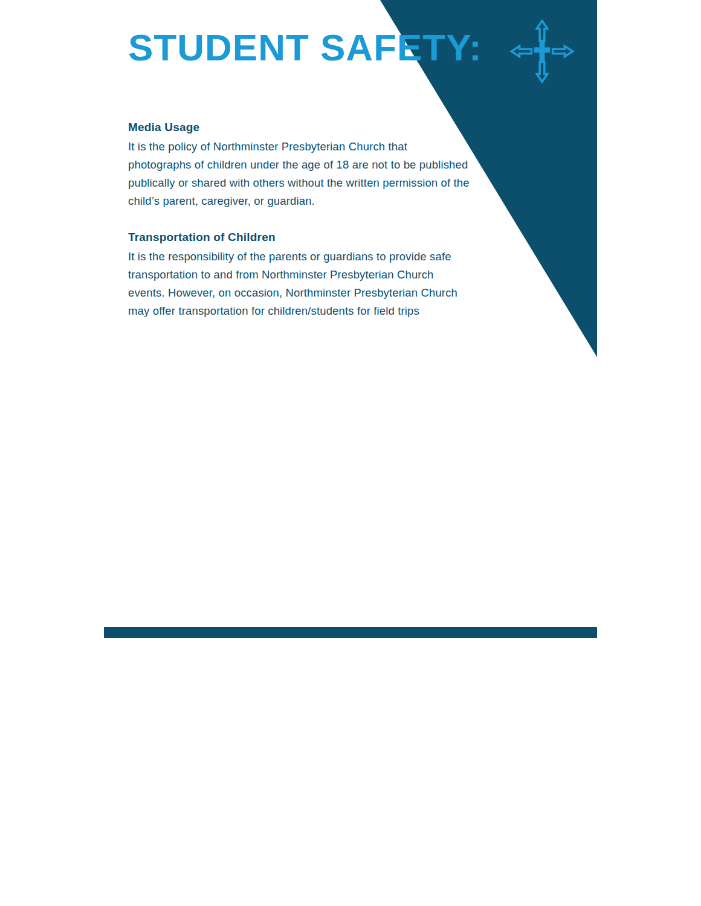Student Safety:
Media Usage
It is the policy of Northminster Presbyterian Church that photographs of children under the age of 18 are not to be published publically or shared with others without the written permission of the child’s parent, caregiver, or guardian.
Transportation of Children
It is the responsibility of the parents or guardians to provide safe transportation to and from Northminster Presbyterian Church events. However, on occasion, Northminster Presbyterian Church may offer transportation for children/students for field trips